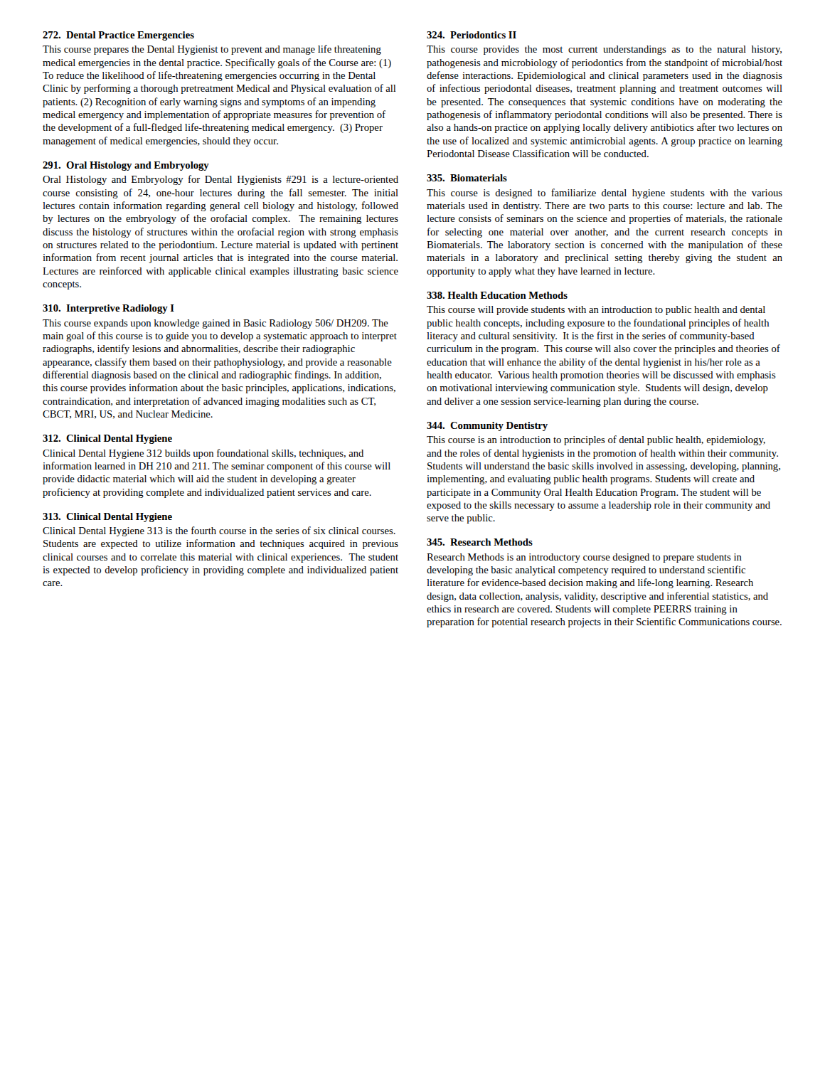272. Dental Practice Emergencies
This course prepares the Dental Hygienist to prevent and manage life threatening medical emergencies in the dental practice. Specifically goals of the Course are: (1) To reduce the likelihood of life-threatening emergencies occurring in the Dental Clinic by performing a thorough pretreatment Medical and Physical evaluation of all patients. (2) Recognition of early warning signs and symptoms of an impending medical emergency and implementation of appropriate measures for prevention of the development of a full-fledged life-threatening medical emergency. (3) Proper management of medical emergencies, should they occur.
291. Oral Histology and Embryology
Oral Histology and Embryology for Dental Hygienists #291 is a lecture-oriented course consisting of 24, one-hour lectures during the fall semester. The initial lectures contain information regarding general cell biology and histology, followed by lectures on the embryology of the orofacial complex. The remaining lectures discuss the histology of structures within the orofacial region with strong emphasis on structures related to the periodontium. Lecture material is updated with pertinent information from recent journal articles that is integrated into the course material. Lectures are reinforced with applicable clinical examples illustrating basic science concepts.
310. Interpretive Radiology I
This course expands upon knowledge gained in Basic Radiology 506/ DH209. The main goal of this course is to guide you to develop a systematic approach to interpret radiographs, identify lesions and abnormalities, describe their radiographic appearance, classify them based on their pathophysiology, and provide a reasonable differential diagnosis based on the clinical and radiographic findings. In addition, this course provides information about the basic principles, applications, indications, contraindication, and interpretation of advanced imaging modalities such as CT, CBCT, MRI, US, and Nuclear Medicine.
312. Clinical Dental Hygiene
Clinical Dental Hygiene 312 builds upon foundational skills, techniques, and information learned in DH 210 and 211. The seminar component of this course will provide didactic material which will aid the student in developing a greater proficiency at providing complete and individualized patient services and care.
313. Clinical Dental Hygiene
Clinical Dental Hygiene 313 is the fourth course in the series of six clinical courses. Students are expected to utilize information and techniques acquired in previous clinical courses and to correlate this material with clinical experiences. The student is expected to develop proficiency in providing complete and individualized patient care.
324. Periodontics II
This course provides the most current understandings as to the natural history, pathogenesis and microbiology of periodontics from the standpoint of microbial/host defense interactions. Epidemiological and clinical parameters used in the diagnosis of infectious periodontal diseases, treatment planning and treatment outcomes will be presented. The consequences that systemic conditions have on moderating the pathogenesis of inflammatory periodontal conditions will also be presented. There is also a hands-on practice on applying locally delivery antibiotics after two lectures on the use of localized and systemic antimicrobial agents. A group practice on learning Periodontal Disease Classification will be conducted.
335. Biomaterials
This course is designed to familiarize dental hygiene students with the various materials used in dentistry. There are two parts to this course: lecture and lab. The lecture consists of seminars on the science and properties of materials, the rationale for selecting one material over another, and the current research concepts in Biomaterials. The laboratory section is concerned with the manipulation of these materials in a laboratory and preclinical setting thereby giving the student an opportunity to apply what they have learned in lecture.
338. Health Education Methods
This course will provide students with an introduction to public health and dental public health concepts, including exposure to the foundational principles of health literacy and cultural sensitivity. It is the first in the series of community-based curriculum in the program. This course will also cover the principles and theories of education that will enhance the ability of the dental hygienist in his/her role as a health educator. Various health promotion theories will be discussed with emphasis on motivational interviewing communication style. Students will design, develop and deliver a one session service-learning plan during the course.
344. Community Dentistry
This course is an introduction to principles of dental public health, epidemiology, and the roles of dental hygienists in the promotion of health within their community. Students will understand the basic skills involved in assessing, developing, planning, implementing, and evaluating public health programs. Students will create and participate in a Community Oral Health Education Program. The student will be exposed to the skills necessary to assume a leadership role in their community and serve the public.
345. Research Methods
Research Methods is an introductory course designed to prepare students in developing the basic analytical competency required to understand scientific literature for evidence-based decision making and life-long learning. Research design, data collection, analysis, validity, descriptive and inferential statistics, and ethics in research are covered. Students will complete PEERRS training in preparation for potential research projects in their Scientific Communications course.